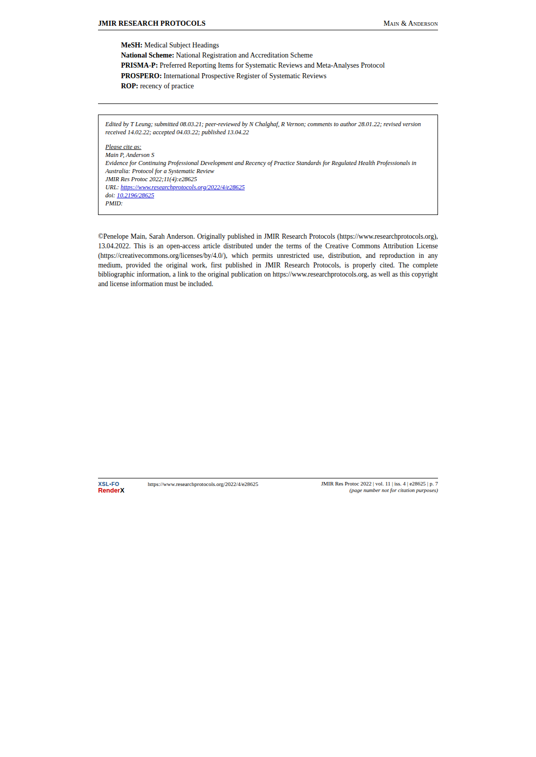JMIR Research Protocols
Main & Anderson
MeSH: Medical Subject Headings
National Scheme: National Registration and Accreditation Scheme
PRISMA-P: Preferred Reporting Items for Systematic Reviews and Meta-Analyses Protocol
PROSPERO: International Prospective Register of Systematic Reviews
ROP: recency of practice
Edited by T Leung; submitted 08.03.21; peer-reviewed by N Chalghaf, R Vernon; comments to author 28.01.22; revised version received 14.02.22; accepted 04.03.22; published 13.04.22
Please cite as:
Main P, Anderson S
Evidence for Continuing Professional Development and Recency of Practice Standards for Regulated Health Professionals in Australia: Protocol for a Systematic Review
JMIR Res Protoc 2022;11(4):e28625
URL: https://www.researchprotocols.org/2022/4/e28625
doi: 10.2196/28625
PMID:
©Penelope Main, Sarah Anderson. Originally published in JMIR Research Protocols (https://www.researchprotocols.org), 13.04.2022. This is an open-access article distributed under the terms of the Creative Commons Attribution License (https://creativecommons.org/licenses/by/4.0/), which permits unrestricted use, distribution, and reproduction in any medium, provided the original work, first published in JMIR Research Protocols, is properly cited. The complete bibliographic information, a link to the original publication on https://www.researchprotocols.org, as well as this copyright and license information must be included.
XSL•FO
Render X
https://www.researchprotocols.org/2022/4/e28625
JMIR Res Protoc 2022 | vol. 11 | iss. 4 | e28625 | p. 7
(page number not for citation purposes)